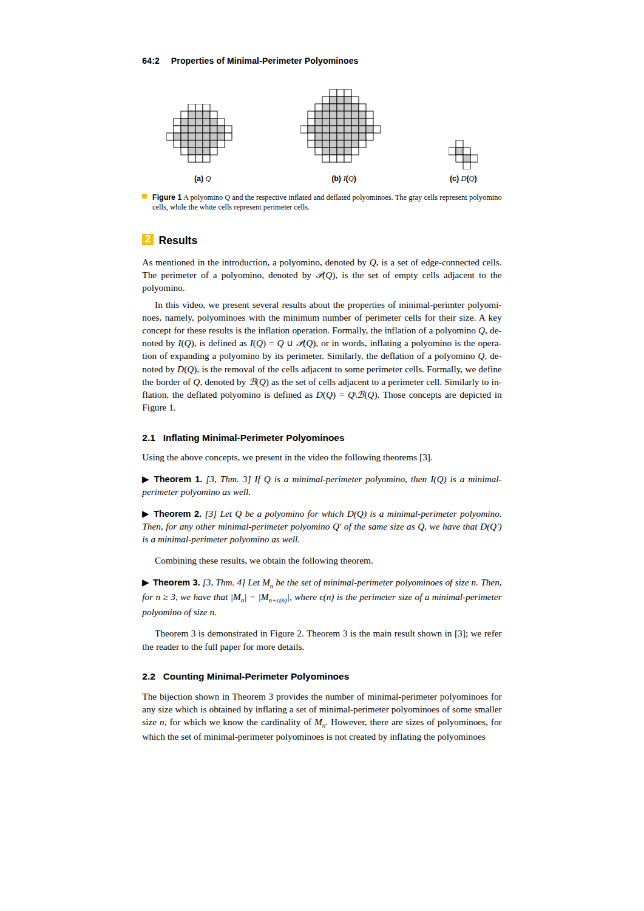64:2 Properties of Minimal-Perimeter Polyominoes
(a) Q
(b) I(Q)
(c) D(Q)
Figure 1 A polyomino Q and the respective inflated and deflated polyominoes. The gray cells represent polyomino cells, while the white cells represent perimeter cells.
2 Results
As mentioned in the introduction, a polyomino, denoted by Q, is a set of edge-connected cells. The perimeter of a polyomino, denoted by 𝒫(Q), is the set of empty cells adjacent to the polyomino.
In this video, we present several results about the properties of minimal-perimter polyominoes, namely, polyominoes with the minimum number of perimeter cells for their size. A key concept for these results is the inflation operation. Formally, the inflation of a polyomino Q, denoted by I(Q), is defined as I(Q) = Q ∪ 𝒫(Q), or in words, inflating a polyomino is the operation of expanding a polyomino by its perimeter. Similarly, the deflation of a polyomino Q, denoted by D(Q), is the removal of the cells adjacent to some perimeter cells. Formally, we define the border of Q, denoted by ℬ(Q) as the set of cells adjacent to a perimeter cell. Similarly to inflation, the deflated polyomino is defined as D(Q) = Q\ℬ(Q). Those concepts are depicted in Figure 1.
2.1 Inflating Minimal-Perimeter Polyominoes
Using the above concepts, we present in the video the following theorems [3].
▶Theorem 1. [3, Thm. 3] If Q is a minimal-perimeter polyomino, then I(Q) is a minimal-perimeter polyomino as well.
▶Theorem 2. [3] Let Q be a polyomino for which D(Q) is a minimal-perimeter polyomino. Then, for any other minimal-perimeter polyomino Q′ of the same size as Q, we have that D(Q′) is a minimal-perimeter polyomino as well.
Combining these results, we obtain the following theorem.
▶Theorem 3. [3, Thm. 4] Let Mn be the set of minimal-perimeter polyominoes of size n. Then, for n ≥ 3, we have that |Mn| = |Mn+ϵ(n)|, where ϵ(n) is the perimeter size of a minimal-perimeter polyomino of size n.
Theorem 3 is demonstrated in Figure 2. Theorem 3 is the main result shown in [3]; we refer the reader to the full paper for more details.
2.2 Counting Minimal-Perimeter Polyominoes
The bijection shown in Theorem 3 provides the number of minimal-perimeter polyominoes for any size which is obtained by inflating a set of minimal-perimeter polyominoes of some smaller size n, for which we know the cardinality of Mn. However, there are sizes of polyominoes, for which the set of minimal-perimeter polyominoes is not created by inflating the polyominoes